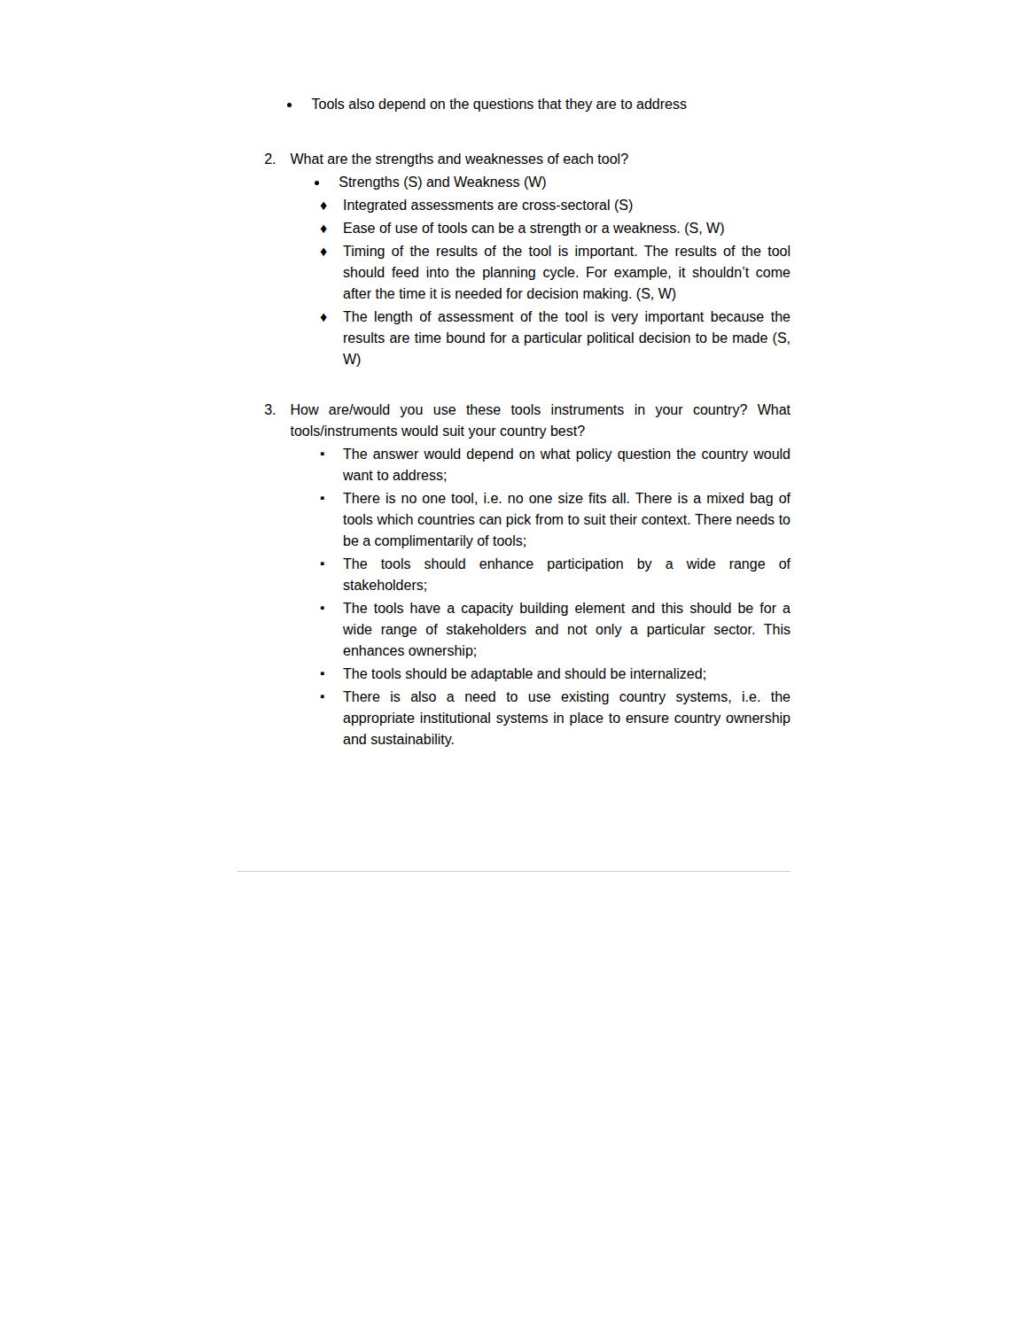Tools also depend on the questions that they are to address
What are the strengths and weaknesses of each tool?
Strengths (S) and Weakness (W)
Integrated assessments are cross-sectoral (S)
Ease of use of tools can be a strength or a weakness. (S, W)
Timing of the results of the tool is important. The results of the tool should feed into the planning cycle. For example, it shouldn’t come after the time it is needed for decision making. (S, W)
The length of assessment of the tool is very important because the results are time bound for a particular political decision to be made (S, W)
How are/would you use these tools instruments in your country? What tools/instruments would suit your country best?
The answer would depend on what policy question the country would want to address;
There is no one tool, i.e. no one size fits all. There is a mixed bag of tools which countries can pick from to suit their context. There needs to be a complimentarily of tools;
The tools should enhance participation by a wide range of stakeholders;
The tools have a capacity building element and this should be for a wide range of stakeholders and not only a particular sector. This enhances ownership;
The tools should be adaptable and should be internalized;
There is also a need to use existing country systems, i.e. the appropriate institutional systems in place to ensure country ownership and sustainability.